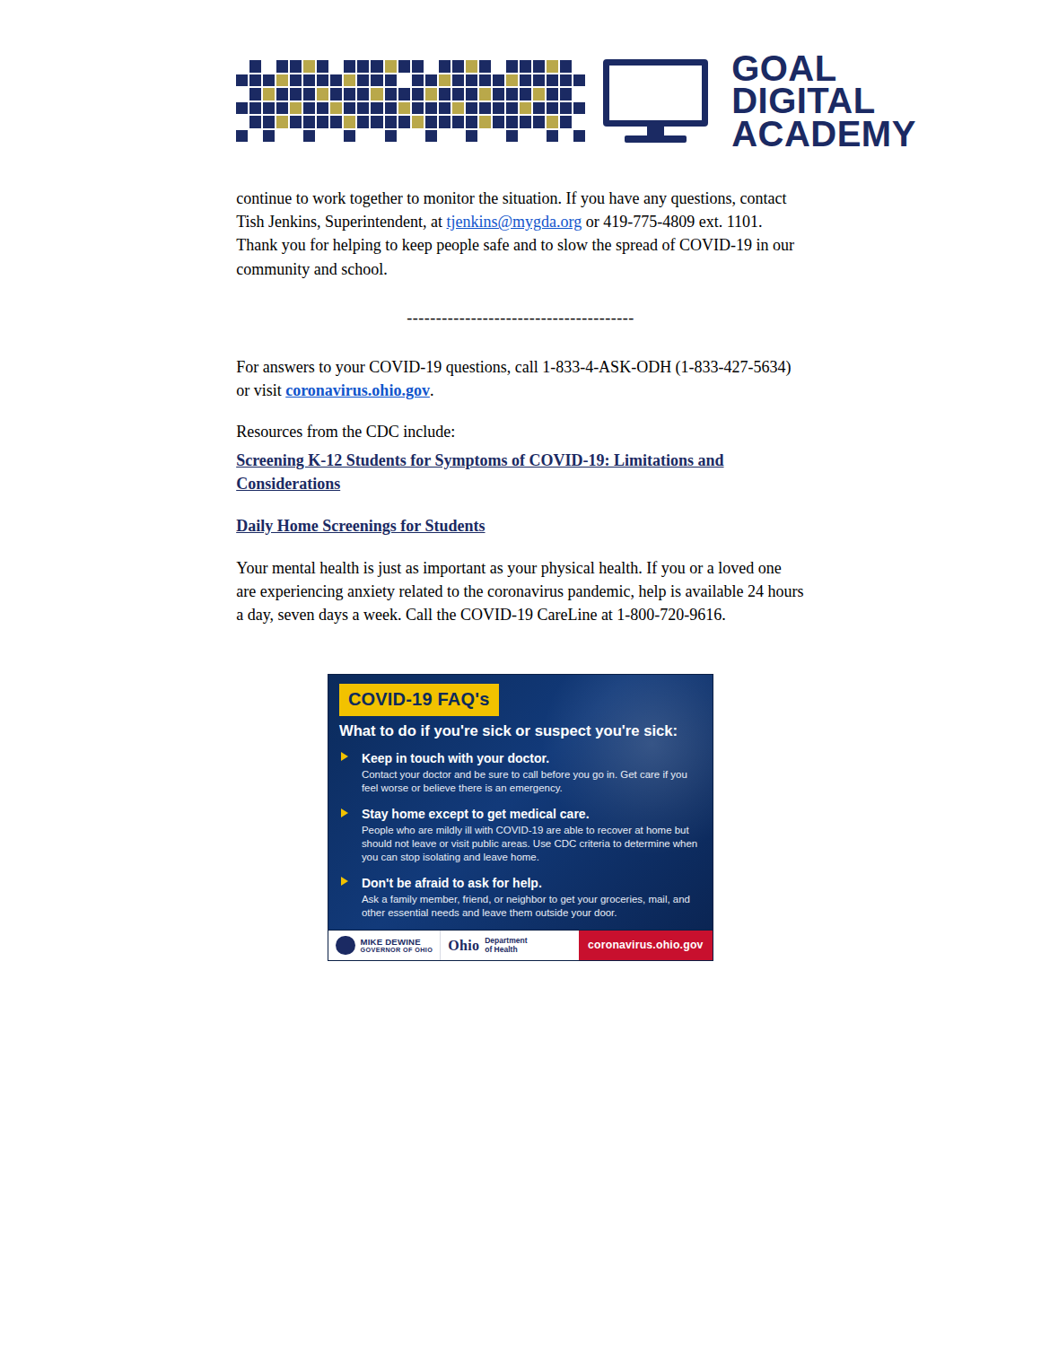GOAL
DIGITAL
ACADEMY
continue to work together to monitor the situation. If you have any questions, contact Tish Jenkins, Superintendent, at tjenkins@mygda.org or 419-775-4809 ext. 1101. Thank you for helping to keep people safe and to slow the spread of COVID-19 in our community and school.
---------------------------------------
For answers to your COVID-19 questions, call 1-833-4-ASK-ODH (1-833-427-5634) or visit coronavirus.ohio.gov.
Resources from the CDC include:
Screening K-12 Students for Symptoms of COVID-19: Limitations and Considerations
Daily Home Screenings for Students
Your mental health is just as important as your physical health. If you or a loved one are experiencing anxiety related to the coronavirus pandemic, help is available 24 hours a day, seven days a week. Call the COVID-19 CareLine at 1-800-720-9616.
COVID-19 FAQ's
What to do if you're sick or suspect you're sick:
Keep in touch with your doctor. Contact your doctor and be sure to call before you go in. Get care if you feel worse or believe there is an emergency.
Stay home except to get medical care. People who are mildly ill with COVID-19 are able to recover at home but should not leave or visit public areas. Use CDC criteria to determine when you can stop isolating and leave home.
Don't be afraid to ask for help. Ask a family member, friend, or neighbor to get your groceries, mail, and other essential needs and leave them outside your door.
MIKE DEWINEGOVERNOR OF OHIO
Ohio Department
of Health
coronavirus.ohio.gov